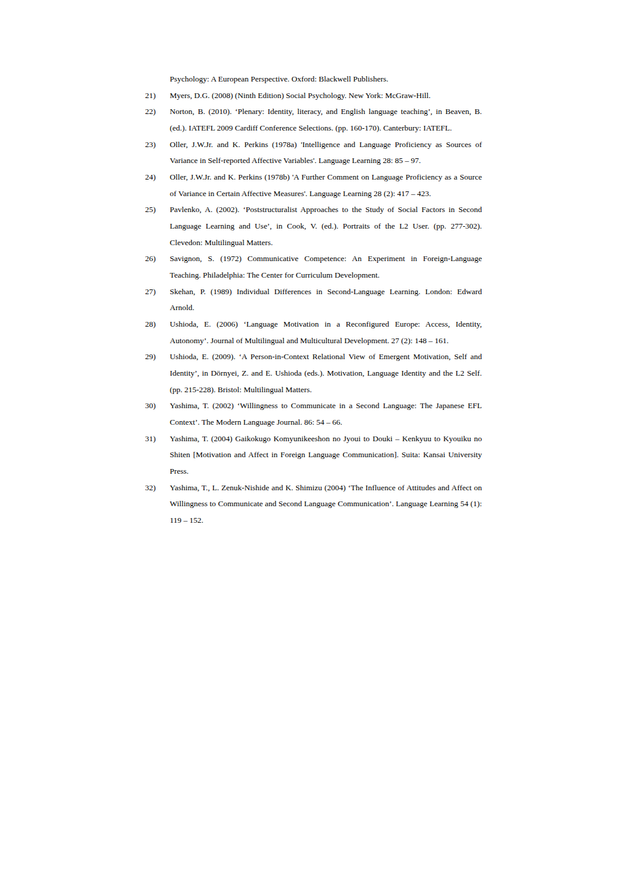Psychology: A European Perspective. Oxford: Blackwell Publishers.
21) Myers, D.G. (2008) (Ninth Edition) Social Psychology. New York: McGraw-Hill.
22) Norton, B. (2010). ‘Plenary: Identity, literacy, and English language teaching’, in Beaven, B. (ed.). IATEFL 2009 Cardiff Conference Selections. (pp. 160-170). Canterbury: IATEFL.
23) Oller, J.W.Jr. and K. Perkins (1978a) 'Intelligence and Language Proficiency as Sources of Variance in Self-reported Affective Variables'. Language Learning 28: 85 – 97.
24) Oller, J.W.Jr. and K. Perkins (1978b) 'A Further Comment on Language Proficiency as a Source of Variance in Certain Affective Measures'. Language Learning 28 (2): 417 – 423.
25) Pavlenko, A. (2002). ‘Poststructuralist Approaches to the Study of Social Factors in Second Language Learning and Use’, in Cook, V. (ed.). Portraits of the L2 User. (pp. 277-302). Clevedon: Multilingual Matters.
26) Savignon, S. (1972) Communicative Competence: An Experiment in Foreign-Language Teaching. Philadelphia: The Center for Curriculum Development.
27) Skehan, P. (1989) Individual Differences in Second-Language Learning. London: Edward Arnold.
28) Ushioda, E. (2006) ‘Language Motivation in a Reconfigured Europe: Access, Identity, Autonomy’. Journal of Multilingual and Multicultural Development. 27 (2): 148 – 161.
29) Ushioda, E. (2009). ‘A Person-in-Context Relational View of Emergent Motivation, Self and Identity’, in Dörnyei, Z. and E. Ushioda (eds.). Motivation, Language Identity and the L2 Self. (pp. 215-228). Bristol: Multilingual Matters.
30) Yashima, T. (2002) ‘Willingness to Communicate in a Second Language: The Japanese EFL Context’. The Modern Language Journal. 86: 54 – 66.
31) Yashima, T. (2004) Gaikokugo Komyunikeeshon no Jyoui to Douki – Kenkyuu to Kyouiku no Shiten [Motivation and Affect in Foreign Language Communication]. Suita: Kansai University Press.
32) Yashima, T., L. Zenuk-Nishide and K. Shimizu (2004) ‘The Influence of Attitudes and Affect on Willingness to Communicate and Second Language Communication’. Language Learning 54 (1): 119 – 152.